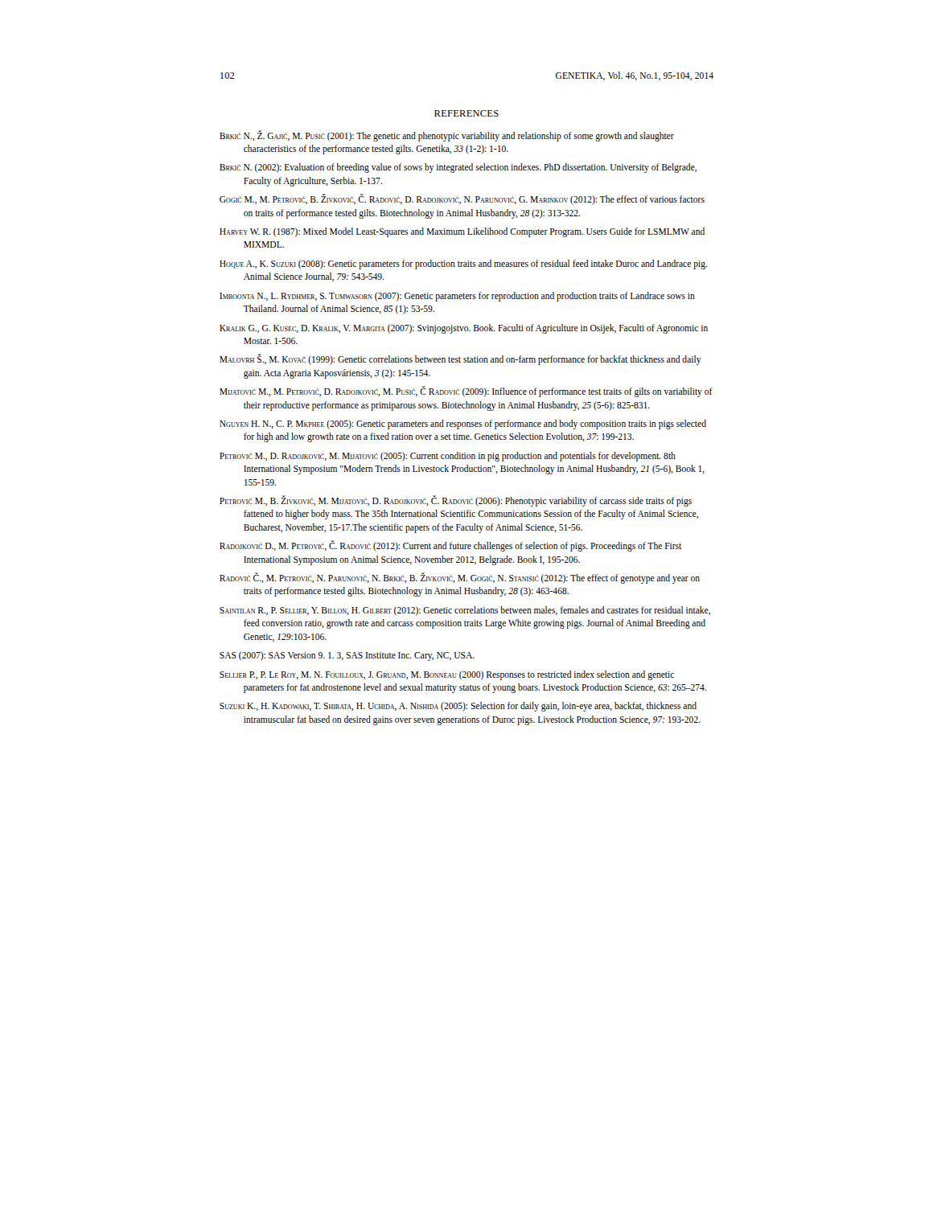102 GENETIKA, Vol. 46, No.1, 95-104, 2014
REFERENCES
Brkić N., Ž. Gajić, M. Pušić (2001): The genetic and phenotypic variability and relationship of some growth and slaughter characteristics of the performance tested gilts. Genetika, 33 (1-2): 1-10.
Brkić N. (2002): Evaluation of breeding value of sows by integrated selection indexes. PhD dissertation. University of Belgrade, Faculty of Agriculture, Serbia. 1-137.
Gogić M., M. Petrović, B. Živković, Č. Radović, D. Radojković, N. Parunović, G. Marinkov (2012): The effect of various factors on traits of performance tested gilts. Biotechnology in Animal Husbandry, 28 (2): 313-322.
Harvey W. R. (1987): Mixed Model Least-Squares and Maximum Likelihood Computer Program. Users Guide for LSMLMW and MIXMDL.
Hoque A., K. Suzuki (2008): Genetic parameters for production traits and measures of residual feed intake Duroc and Landrace pig. Animal Science Journal, 79: 543-549.
Imboonta N., L. Rydhmer, S. Tumwasorn (2007): Genetic parameters for reproduction and production traits of Landrace sows in Thailand. Journal of Animal Science, 85 (1): 53-59.
Kralik G., G. Kušec, D. Kralik, V. Margita (2007): Svinjogojstvo. Book. Faculti of Agriculture in Osijek, Faculti of Agronomic in Mostar. 1-506.
Malovrh Š., M. Kovač (1999): Genetic correlations between test station and on-farm performance for backfat thickness and daily gain. Acta Agraria Kaposváriensis, 3 (2): 145-154.
Mijatović M., M. Petrović, D. Radojković, M. Pušić, Č Radović (2009): Influence of performance test traits of gilts on variability of their reproductive performance as primiparous sows. Biotechnology in Animal Husbandry, 25 (5-6): 825-831.
Nguyen H. N., C. P. Mkphee (2005): Genetic parameters and responses of performance and body composition traits in pigs selected for high and low growth rate on a fixed ration over a set time. Genetics Selection Evolution, 37: 199-213.
Petrović M., D. Radojković, M. Mijatović (2005): Current condition in pig production and potentials for development. 8th International Symposium "Modern Trends in Livestock Production", Biotechnology in Animal Husbandry, 21 (5-6), Book 1, 155-159.
Petrović M., B. Živković, M. Mijatović, D. Radojković, Č. Radović (2006): Phenotypic variability of carcass side traits of pigs fattened to higher body mass. The 35th International Scientific Communications Session of the Faculty of Animal Science, Bucharest, November, 15-17.The scientific papers of the Faculty of Animal Science, 51-56.
Radojković D., M. Petrović, Č. Radović (2012): Current and future challenges of selection of pigs. Proceedings of The First International Symposium on Animal Science, November 2012, Belgrade. Book I, 195-206.
Radović Č., M. Petrović, N. Parunović, N. Brkić, B. Živković, M. Gogić, N. Stanišić (2012): The effect of genotype and year on traits of performance tested gilts. Biotechnology in Animal Husbandry, 28 (3): 463-468.
Saintilan R., P. Sellier, Y. Billon, H. Gilbert (2012): Genetic correlations between males, females and castrates for residual intake, feed conversion ratio, growth rate and carcass composition traits Large White growing pigs. Journal of Animal Breeding and Genetic, 129:103-106.
SAS (2007): SAS Version 9. 1. 3, SAS Institute Inc. Cary, NC, USA.
Sellier P., P. Le Roy, M. N. Fouilloux, J. Gruand, M. Bonneau (2000) Responses to restricted index selection and genetic parameters for fat androstenone level and sexual maturity status of young boars. Livestock Production Science, 63: 265–274.
Suzuki K., H. Kadowaki, T. Shibata, H. Uchida, A. Nishida (2005): Selection for daily gain, loin-eye area, backfat, thickness and intramuscular fat based on desired gains over seven generations of Duroc pigs. Livestock Production Science, 97: 193-202.